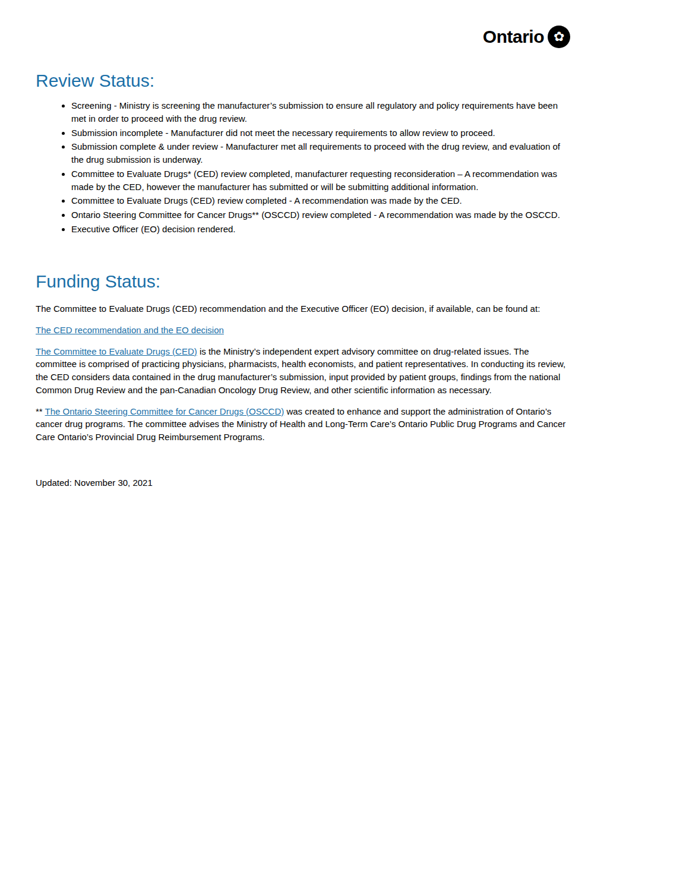Ontario✿
Review Status:
Screening - Ministry is screening the manufacturer’s submission to ensure all regulatory and policy requirements have been met in order to proceed with the drug review.
Submission incomplete - Manufacturer did not meet the necessary requirements to allow review to proceed.
Submission complete & under review - Manufacturer met all requirements to proceed with the drug review, and evaluation of the drug submission is underway.
Committee to Evaluate Drugs* (CED) review completed, manufacturer requesting reconsideration – A recommendation was made by the CED, however the manufacturer has submitted or will be submitting additional information.
Committee to Evaluate Drugs (CED) review completed - A recommendation was made by the CED.
Ontario Steering Committee for Cancer Drugs** (OSCCD) review completed - A recommendation was made by the OSCCD.
Executive Officer (EO) decision rendered.
Funding Status:
The Committee to Evaluate Drugs (CED) recommendation and the Executive Officer (EO) decision, if available, can be found at:
The CED recommendation and the EO decision
The Committee to Evaluate Drugs (CED) is the Ministry’s independent expert advisory committee on drug-related issues. The committee is comprised of practicing physicians, pharmacists, health economists, and patient representatives. In conducting its review, the CED considers data contained in the drug manufacturer’s submission, input provided by patient groups, findings from the national Common Drug Review and the pan-Canadian Oncology Drug Review, and other scientific information as necessary.
** The Ontario Steering Committee for Cancer Drugs (OSCCD) was created to enhance and support the administration of Ontario’s cancer drug programs. The committee advises the Ministry of Health and Long-Term Care’s Ontario Public Drug Programs and Cancer Care Ontario’s Provincial Drug Reimbursement Programs.
Updated: November 30, 2021